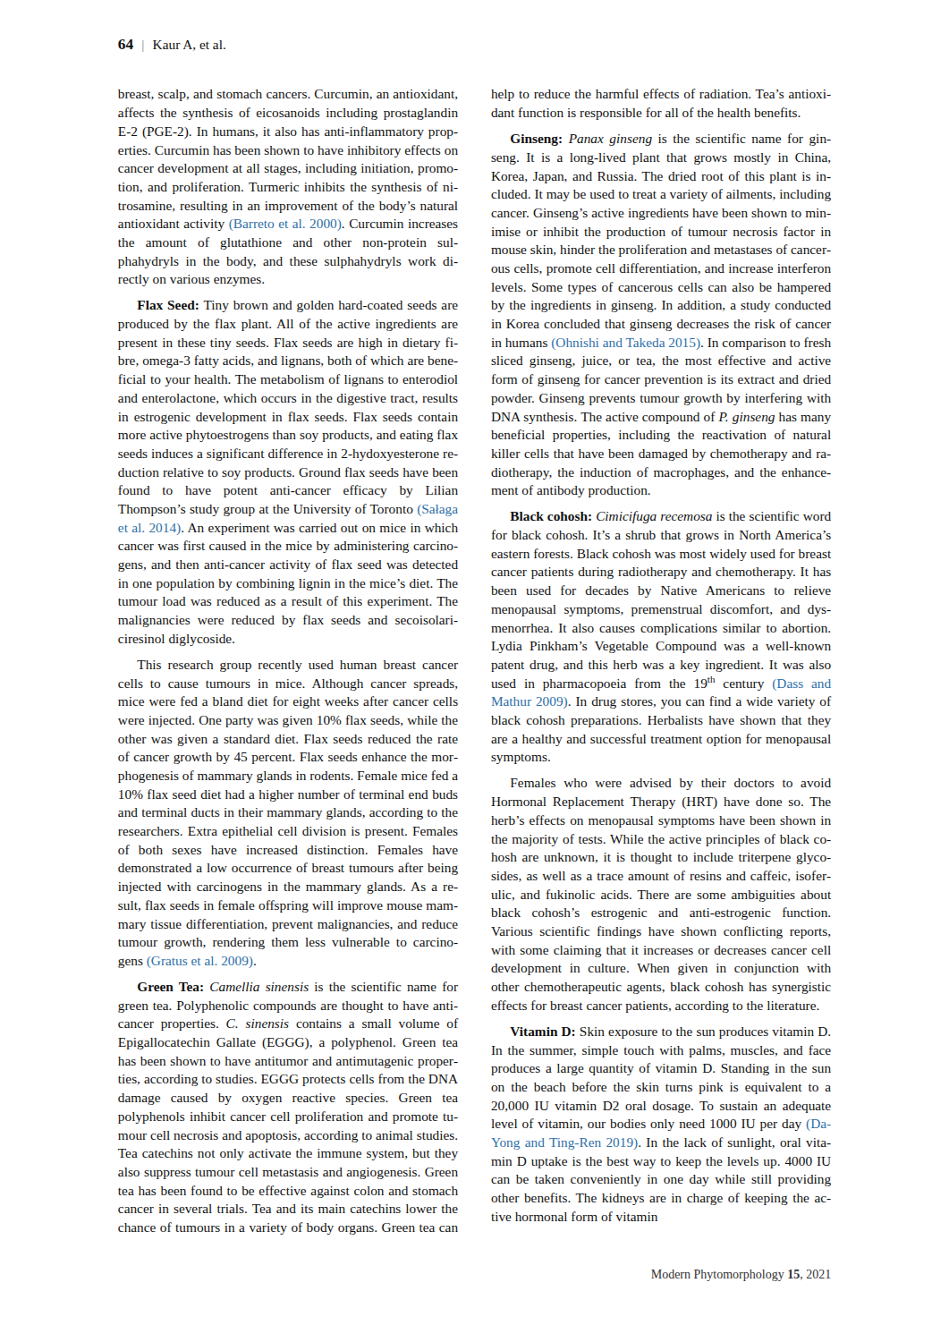64 | Kaur A, et al.
breast, scalp, and stomach cancers. Curcumin, an antioxidant, affects the synthesis of eicosanoids including prostaglandin E-2 (PGE-2). In humans, it also has anti-inflammatory properties. Curcumin has been shown to have inhibitory effects on cancer development at all stages, including initiation, promotion, and proliferation. Turmeric inhibits the synthesis of nitrosamine, resulting in an improvement of the body’s natural antioxidant activity (Barreto et al. 2000). Curcumin increases the amount of glutathione and other non-protein sulphahydryls in the body, and these sulphahydryls work directly on various enzymes.
Flax Seed: Tiny brown and golden hard-coated seeds are produced by the flax plant. All of the active ingredients are present in these tiny seeds. Flax seeds are high in dietary fibre, omega-3 fatty acids, and lignans, both of which are beneficial to your health. The metabolism of lignans to enterodiol and enterolactone, which occurs in the digestive tract, results in estrogenic development in flax seeds. Flax seeds contain more active phytoestrogens than soy products, and eating flax seeds induces a significant difference in 2-hydoxyesterone reduction relative to soy products. Ground flax seeds have been found to have potent anti-cancer efficacy by Lilian Thompson’s study group at the University of Toronto (Sałaga et al. 2014). An experiment was carried out on mice in which cancer was first caused in the mice by administering carcinogens, and then anti-cancer activity of flax seed was detected in one population by combining lignin in the mice’s diet. The tumour load was reduced as a result of this experiment. The malignancies were reduced by flax seeds and secoisolariciresinol diglycoside.
This research group recently used human breast cancer cells to cause tumours in mice. Although cancer spreads, mice were fed a bland diet for eight weeks after cancer cells were injected. One party was given 10% flax seeds, while the other was given a standard diet. Flax seeds reduced the rate of cancer growth by 45 percent. Flax seeds enhance the morphogenesis of mammary glands in rodents. Female mice fed a 10% flax seed diet had a higher number of terminal end buds and terminal ducts in their mammary glands, according to the researchers. Extra epithelial cell division is present. Females of both sexes have increased distinction. Females have demonstrated a low occurrence of breast tumours after being injected with carcinogens in the mammary glands. As a result, flax seeds in female offspring will improve mouse mammary tissue differentiation, prevent malignancies, and reduce tumour growth, rendering them less vulnerable to carcinogens (Gratus et al. 2009).
Green Tea: Camellia sinensis is the scientific name for green tea. Polyphenolic compounds are thought to have anticancer properties. C. sinensis contains a small volume of Epigallocatechin Gallate (EGGG), a polyphenol. Green tea has been shown to have antitumor and antimutagenic properties, according to studies. EGGG protects cells from the DNA damage caused by oxygen reactive species. Green tea polyphenols inhibit cancer cell proliferation and promote tumour cell necrosis and apoptosis, according to animal studies. Tea catechins not only activate the immune system, but they also suppress tumour cell metastasis and angiogenesis. Green tea has been found to be effective against colon and stomach cancer in several trials. Tea and its main catechins lower the chance of tumours in a variety of body organs. Green tea can help to reduce the harmful effects of radiation. Tea’s antioxidant function is responsible for all of the health benefits.
Ginseng: Panax ginseng is the scientific name for ginseng. It is a long-lived plant that grows mostly in China, Korea, Japan, and Russia. The dried root of this plant is included. It may be used to treat a variety of ailments, including cancer. Ginseng’s active ingredients have been shown to minimise or inhibit the production of tumour necrosis factor in mouse skin, hinder the proliferation and metastases of cancerous cells, promote cell differentiation, and increase interferon levels. Some types of cancerous cells can also be hampered by the ingredients in ginseng. In addition, a study conducted in Korea concluded that ginseng decreases the risk of cancer in humans (Ohnishi and Takeda 2015). In comparison to fresh sliced ginseng, juice, or tea, the most effective and active form of ginseng for cancer prevention is its extract and dried powder. Ginseng prevents tumour growth by interfering with DNA synthesis. The active compound of P. ginseng has many beneficial properties, including the reactivation of natural killer cells that have been damaged by chemotherapy and radiotherapy, the induction of macrophages, and the enhancement of antibody production.
Black cohosh: Cimicifuga recemosa is the scientific word for black cohosh. It’s a shrub that grows in North America’s eastern forests. Black cohosh was most widely used for breast cancer patients during radiotherapy and chemotherapy. It has been used for decades by Native Americans to relieve menopausal symptoms, premenstrual discomfort, and dysmenorrhea. It also causes complications similar to abortion. Lydia Pinkham’s Vegetable Compound was a well-known patent drug, and this herb was a key ingredient. It was also used in pharmacopoeia from the 19th century (Dass and Mathur 2009). In drug stores, you can find a wide variety of black cohosh preparations. Herbalists have shown that they are a healthy and successful treatment option for menopausal symptoms.
Females who were advised by their doctors to avoid Hormonal Replacement Therapy (HRT) have done so. The herb’s effects on menopausal symptoms have been shown in the majority of tests. While the active principles of black cohosh are unknown, it is thought to include triterpene glycosides, as well as a trace amount of resins and caffeic, isoferulic, and fukinolic acids. There are some ambiguities about black cohosh’s estrogenic and anti-estrogenic function. Various scientific findings have shown conflicting reports, with some claiming that it increases or decreases cancer cell development in culture. When given in conjunction with other chemotherapeutic agents, black cohosh has synergistic effects for breast cancer patients, according to the literature.
Vitamin D: Skin exposure to the sun produces vitamin D. In the summer, simple touch with palms, muscles, and face produces a large quantity of vitamin D. Standing in the sun on the beach before the skin turns pink is equivalent to a 20,000 IU vitamin D2 oral dosage. To sustain an adequate level of vitamin, our bodies only need 1000 IU per day (Da-Yong and Ting-Ren 2019). In the lack of sunlight, oral vitamin D uptake is the best way to keep the levels up. 4000 IU can be taken conveniently in one day while still providing other benefits. The kidneys are in charge of keeping the active hormonal form of vitamin
Modern Phytomorphology 15, 2021